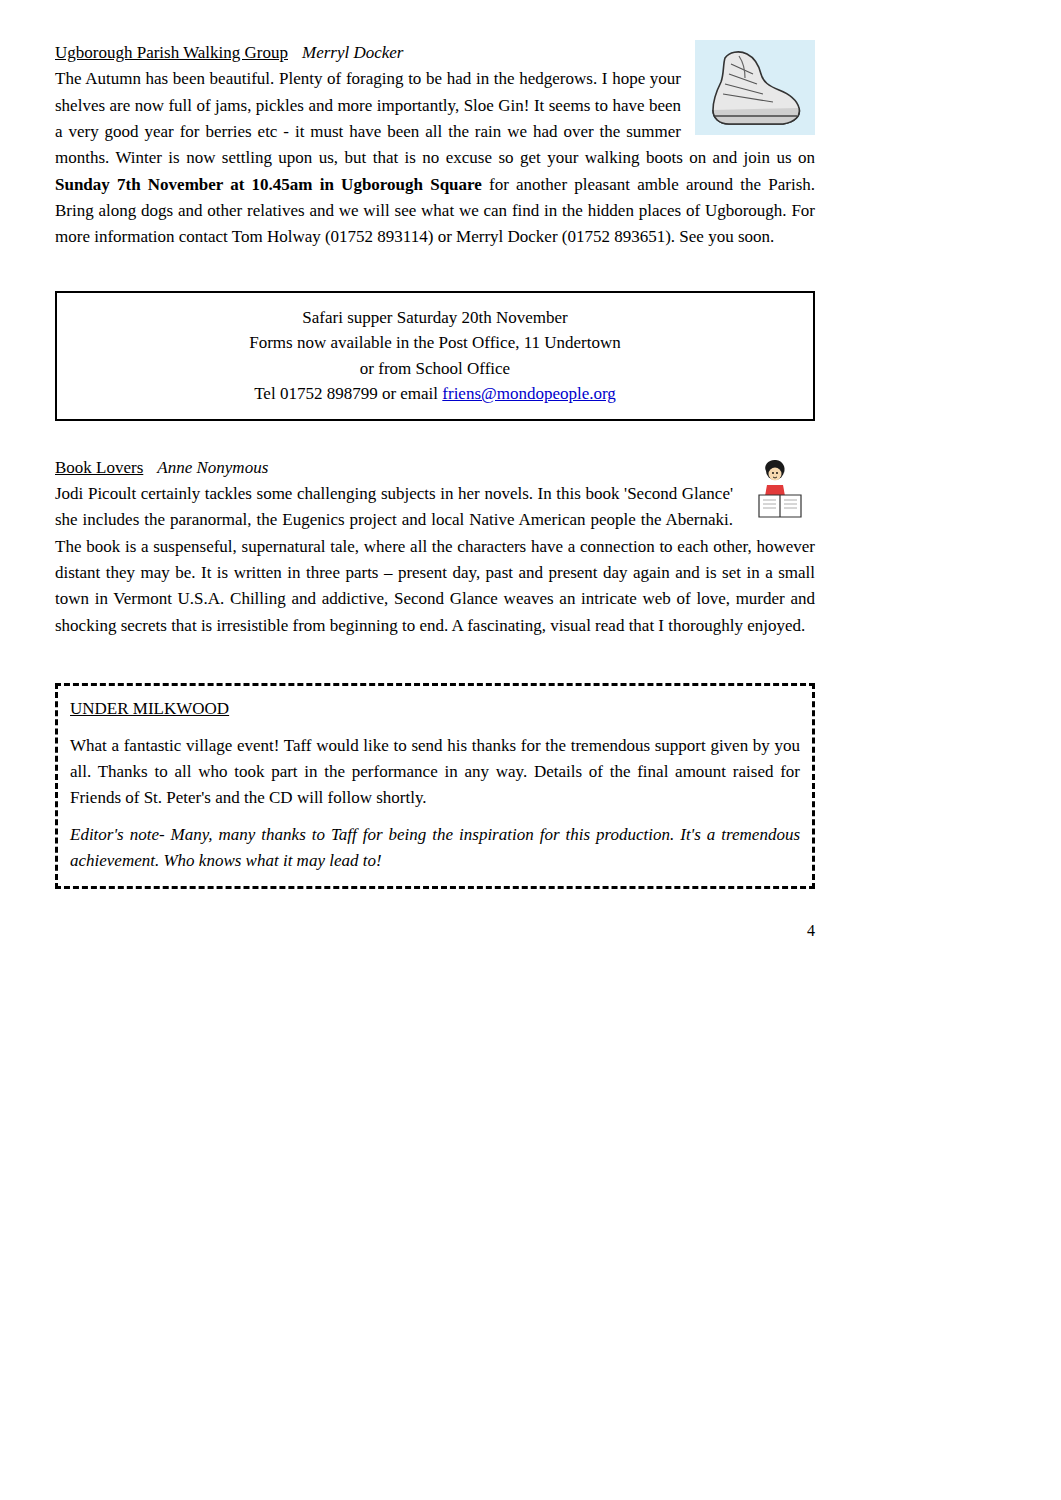Ugborough Parish Walking Group Merryl Docker
The Autumn has been beautiful. Plenty of foraging to be had in the hedgerows. I hope your shelves are now full of jams, pickles and more importantly, Sloe Gin! It seems to have been a very good year for berries etc - it must have been all the rain we had over the summer months. Winter is now settling upon us, but that is no excuse so get your walking boots on and join us on Sunday 7th November at 10.45am in Ugborough Square for another pleasant amble around the Parish. Bring along dogs and other relatives and we will see what we can find in the hidden places of Ugborough. For more information contact Tom Holway (01752 893114) or Merryl Docker (01752 893651). See you soon.
Safari supper Saturday 20th November
Forms now available in the Post Office, 11 Undertown
or from School Office
Tel 01752 898799 or email friens@mondopeople.org
Book Lovers Anne Nonymous
Jodi Picoult certainly tackles some challenging subjects in her novels. In this book 'Second Glance' she includes the paranormal, the Eugenics project and local Native American people the Abernaki. The book is a suspenseful, supernatural tale, where all the characters have a connection to each other, however distant they may be. It is written in three parts – present day, past and present day again and is set in a small town in Vermont U.S.A. Chilling and addictive, Second Glance weaves an intricate web of love, murder and shocking secrets that is irresistible from beginning to end. A fascinating, visual read that I thoroughly enjoyed.
UNDER MILKWOOD
What a fantastic village event! Taff would like to send his thanks for the tremendous support given by you all. Thanks to all who took part in the performance in any way. Details of the final amount raised for Friends of St. Peter's and the CD will follow shortly.
Editor's note- Many, many thanks to Taff for being the inspiration for this production. It's a tremendous achievement. Who knows what it may lead to!
4